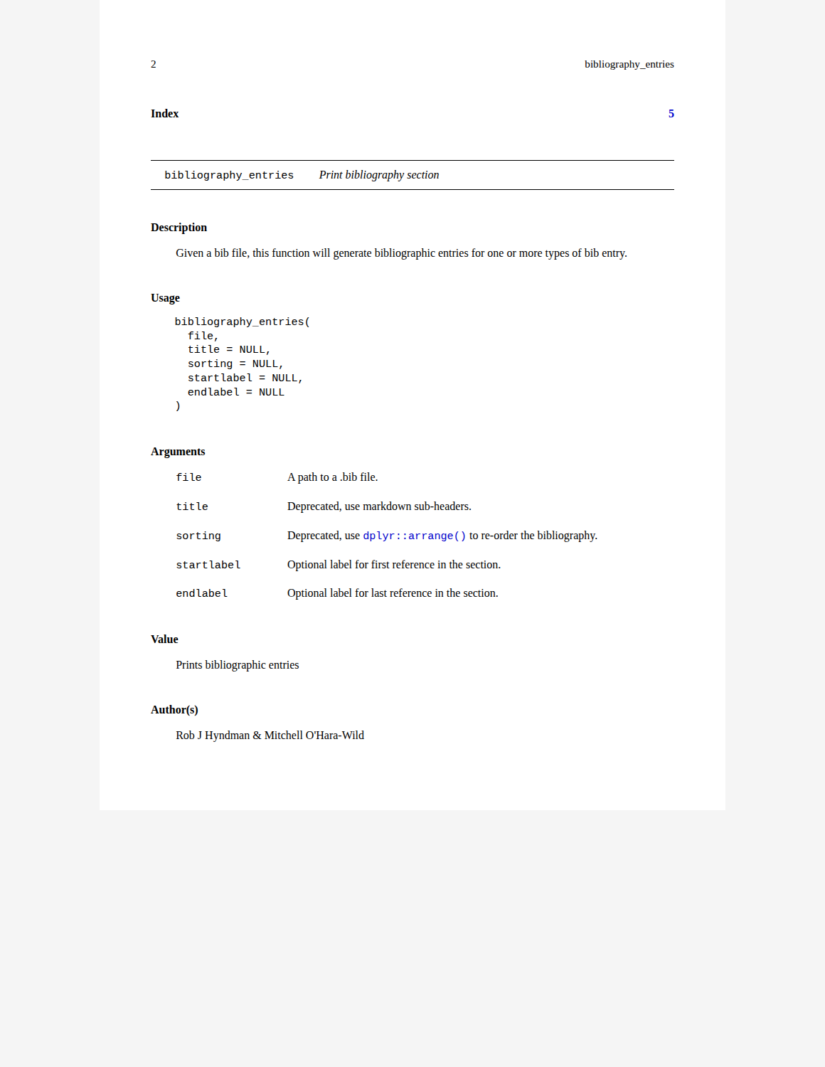2 bibliography_entries
Index 5
bibliography_entries Print bibliography section
Description
Given a bib file, this function will generate bibliographic entries for one or more types of bib entry.
Usage
bibliography_entries(
  file,
  title = NULL,
  sorting = NULL,
  startlabel = NULL,
  endlabel = NULL
)
Arguments
file
A path to a .bib file.
title
Deprecated, use markdown sub-headers.
sorting
Deprecated, use dplyr::arrange() to re-order the bibliography.
startlabel
Optional label for first reference in the section.
endlabel
Optional label for last reference in the section.
Value
Prints bibliographic entries
Author(s)
Rob J Hyndman & Mitchell O'Hara-Wild